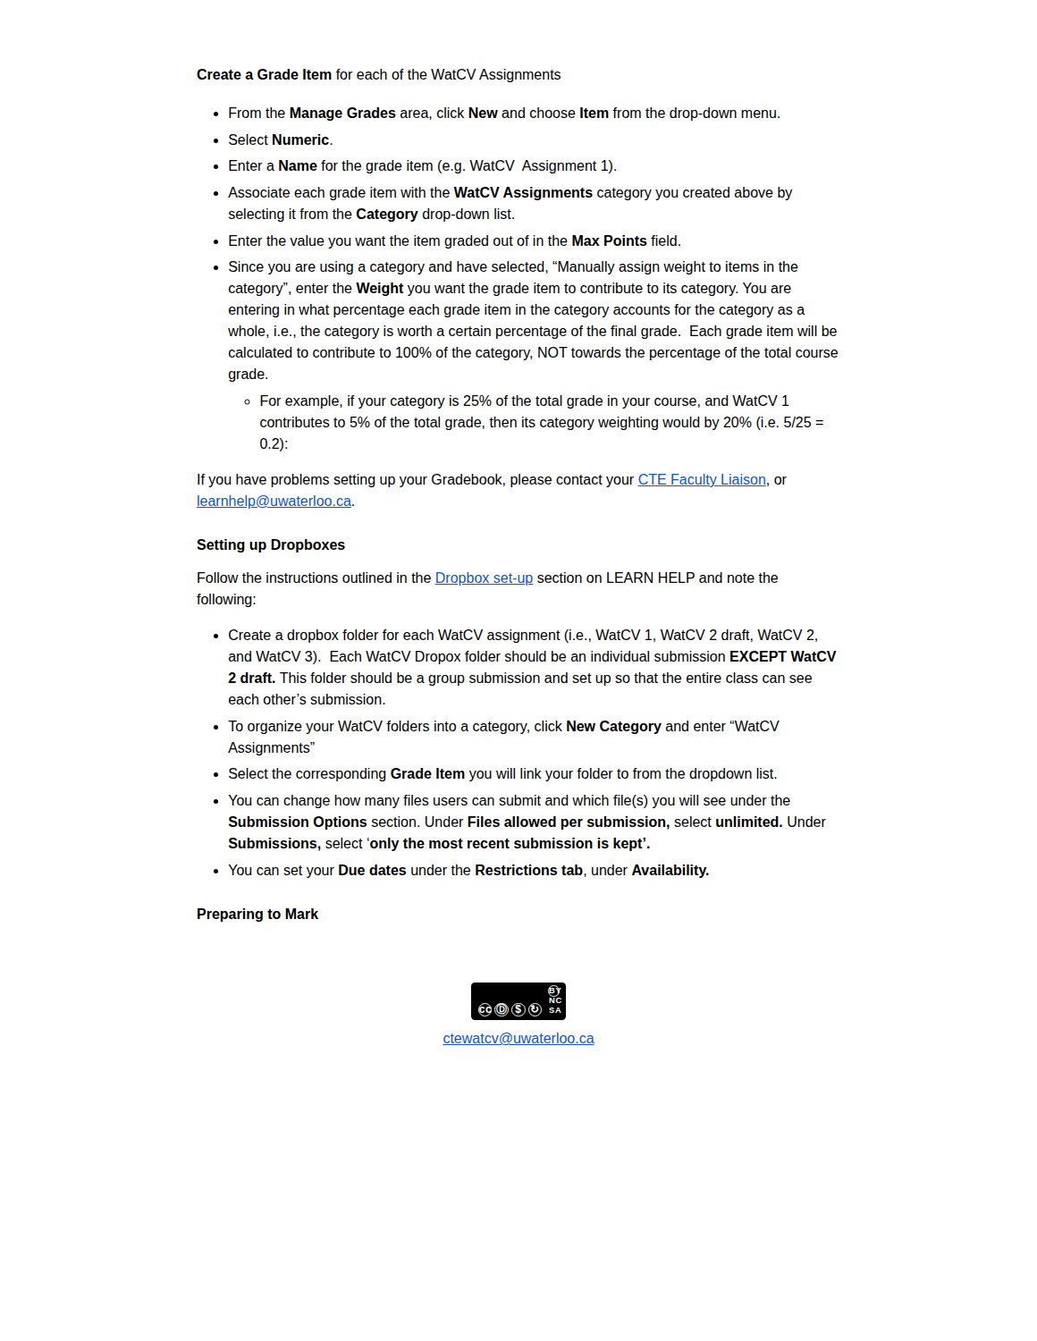Create a Grade Item for each of the WatCV Assignments
From the Manage Grades area, click New and choose Item from the drop-down menu.
Select Numeric.
Enter a Name for the grade item (e.g. WatCV Assignment 1).
Associate each grade item with the WatCV Assignments category you created above by selecting it from the Category drop-down list.
Enter the value you want the item graded out of in the Max Points field.
Since you are using a category and have selected, “Manually assign weight to items in the category”, enter the Weight you want the grade item to contribute to its category. You are entering in what percentage each grade item in the category accounts for the category as a whole, i.e., the category is worth a certain percentage of the final grade. Each grade item will be calculated to contribute to 100% of the category, NOT towards the percentage of the total course grade.
For example, if your category is 25% of the total grade in your course, and WatCV 1 contributes to 5% of the total grade, then its category weighting would by 20% (i.e. 5/25 = 0.2):
If you have problems setting up your Gradebook, please contact your CTE Faculty Liaison, or learnhelp@uwaterloo.ca.
Setting up Dropboxes
Follow the instructions outlined in the Dropbox set-up section on LEARN HELP and note the following:
Create a dropbox folder for each WatCV assignment (i.e., WatCV 1, WatCV 2 draft, WatCV 2, and WatCV 3). Each WatCV Dropox folder should be an individual submission EXCEPT WatCV 2 draft. This folder should be a group submission and set up so that the entire class can see each other’s submission.
To organize your WatCV folders into a category, click New Category and enter “WatCV Assignments”
Select the corresponding Grade Item you will link your folder to from the dropdown list.
You can change how many files users can submit and which file(s) you will see under the Submission Options section. Under Files allowed per submission, select unlimited. Under Submissions, select ‘only the most recent submission is kept’.
You can set your Due dates under the Restrictions tab, under Availability.
Preparing to Mark
ccⒹ$↻ BY NC SA
ctewatcv@uwaterloo.ca